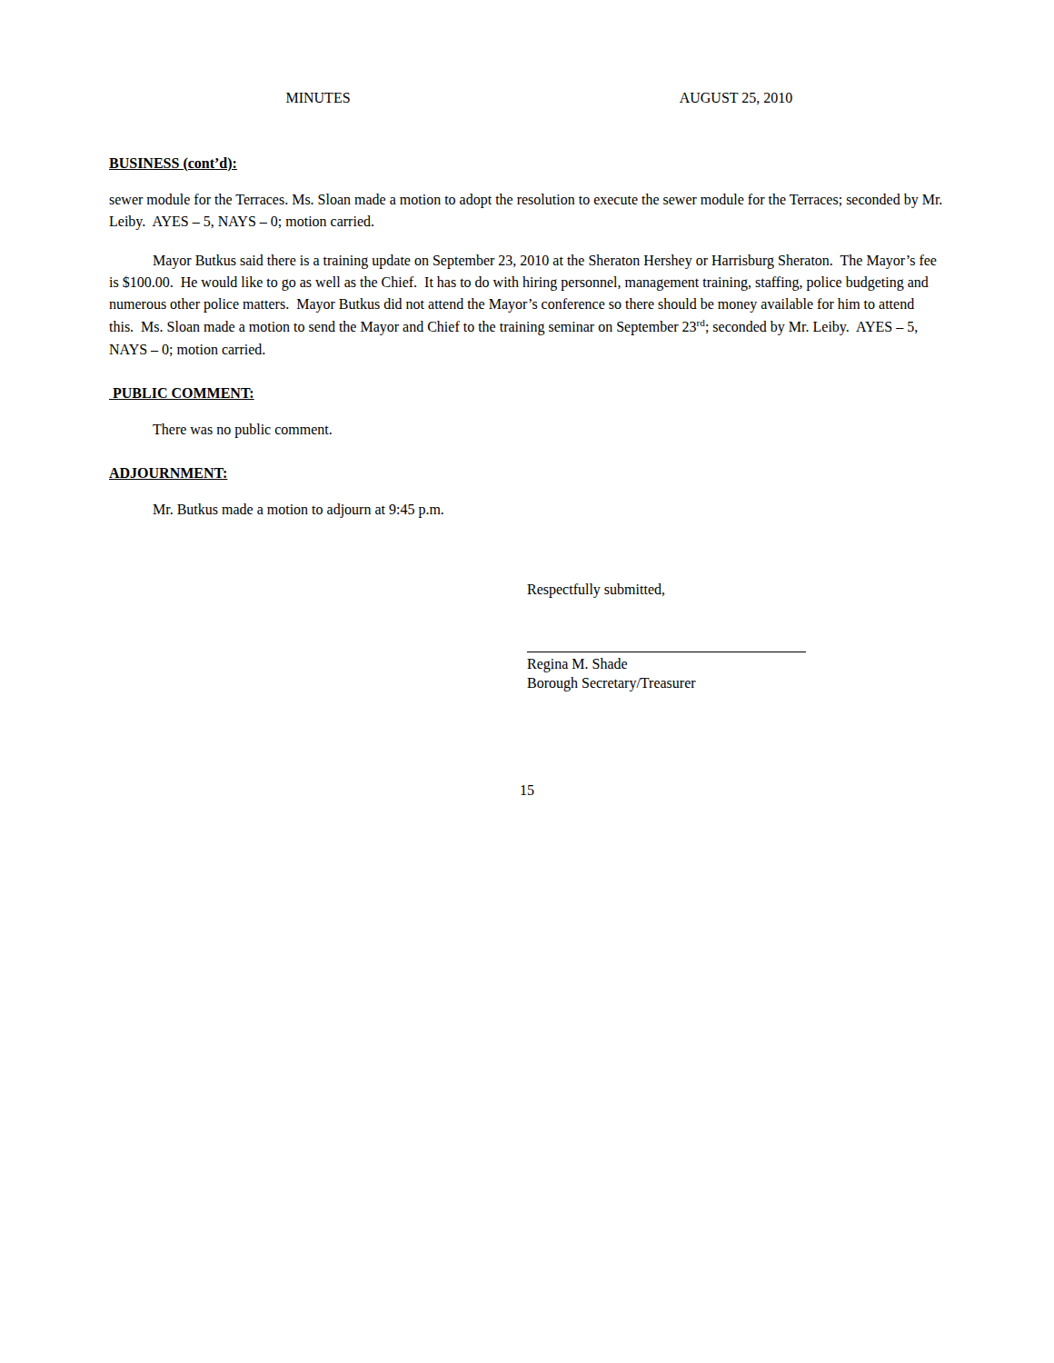| MINUTES | AUGUST 25, 2010 |
BUSINESS (cont’d):
sewer module for the Terraces. Ms. Sloan made a motion to adopt the resolution to execute the sewer module for the Terraces; seconded by Mr. Leiby. AYES – 5, NAYS – 0; motion carried.
Mayor Butkus said there is a training update on September 23, 2010 at the Sheraton Hershey or Harrisburg Sheraton. The Mayor’s fee is $100.00. He would like to go as well as the Chief. It has to do with hiring personnel, management training, staffing, police budgeting and numerous other police matters. Mayor Butkus did not attend the Mayor’s conference so there should be money available for him to attend this. Ms. Sloan made a motion to send the Mayor and Chief to the training seminar on September 23rd; seconded by Mr. Leiby. AYES – 5, NAYS – 0; motion carried.
PUBLIC COMMENT:
There was no public comment.
ADJOURNMENT:
Mr. Butkus made a motion to adjourn at 9:45 p.m.
Respectfully submitted,
Regina M. Shade
Borough Secretary/Treasurer
15